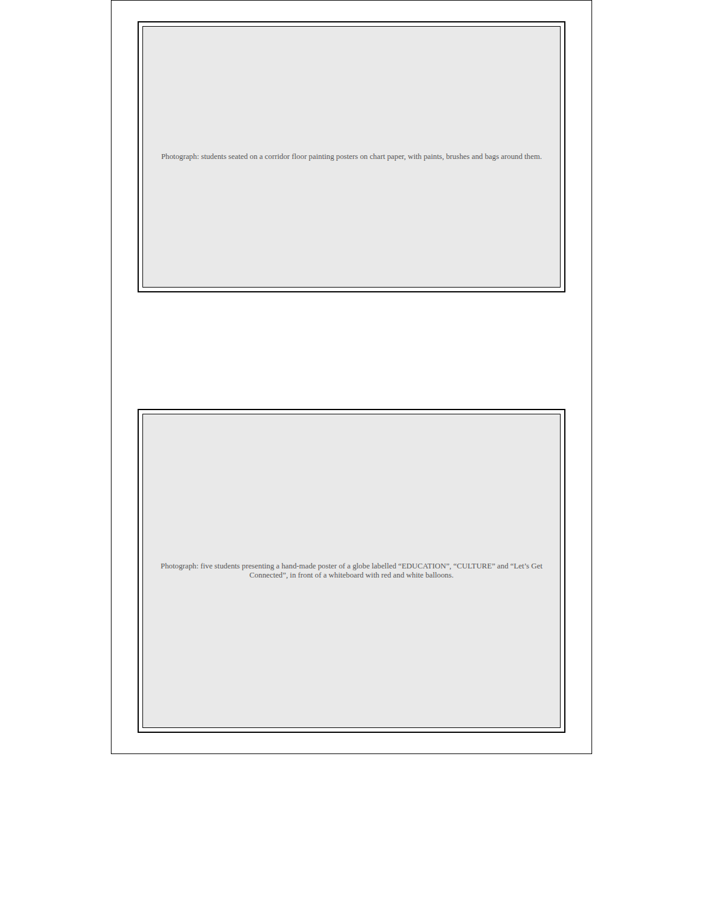Photograph: students seated on a corridor floor painting posters on chart paper, with paints, brushes and bags around them.
Photograph: five students presenting a hand-made poster of a globe labelled “EDUCATION”, “CULTURE” and “Let’s Get Connected”, in front of a whiteboard with red and white balloons.